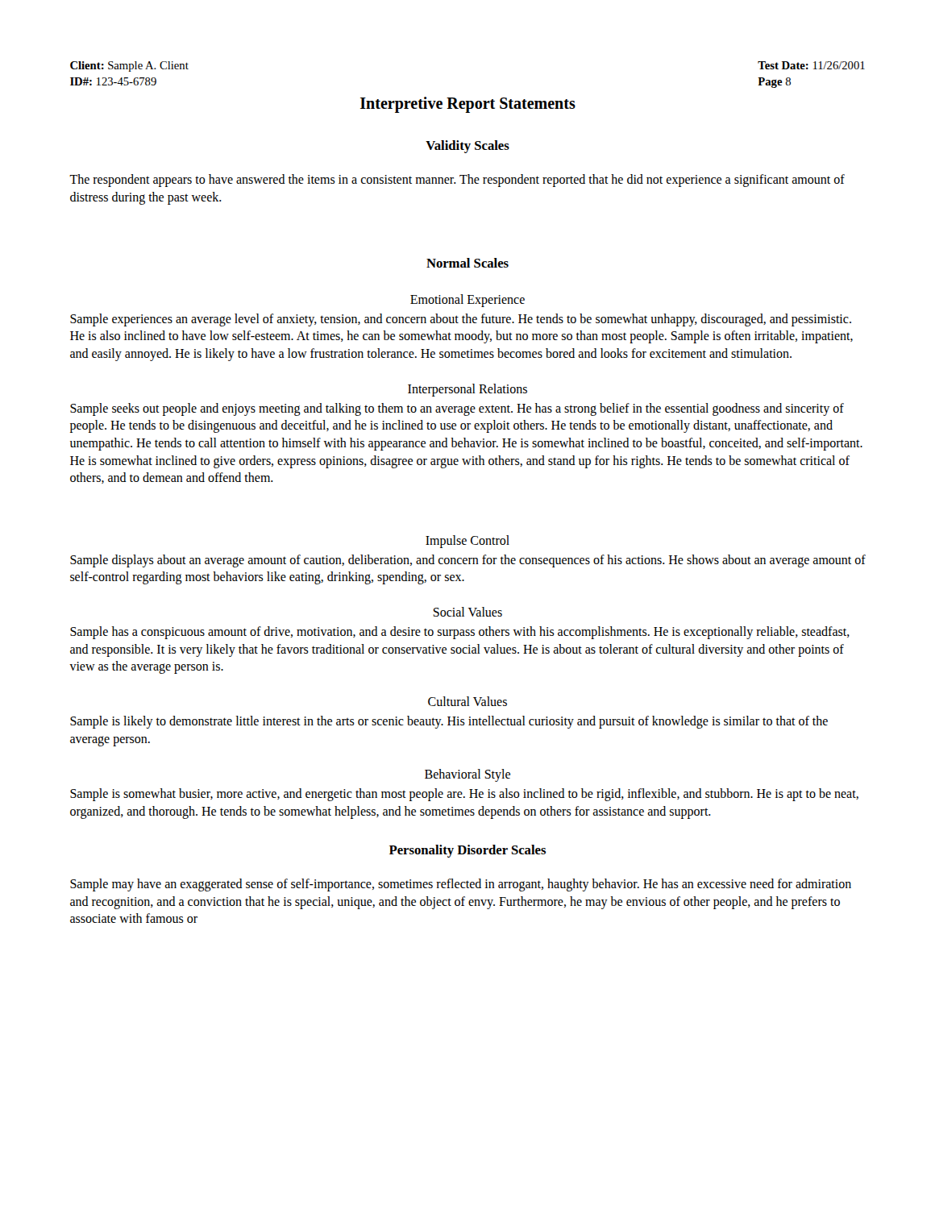Client: Sample A. Client
ID#: 123-45-6789
Test Date: 11/26/2001
Page 8
Interpretive Report Statements
Validity Scales
The respondent appears to have answered the items in a consistent manner. The respondent reported that he did not experience a significant amount of distress during the past week.
Normal Scales
Emotional Experience
Sample experiences an average level of anxiety, tension, and concern about the future. He tends to be somewhat unhappy, discouraged, and pessimistic. He is also inclined to have low self-esteem. At times, he can be somewhat moody, but no more so than most people. Sample is often irritable, impatient, and easily annoyed. He is likely to have a low frustration tolerance. He sometimes becomes bored and looks for excitement and stimulation.
Interpersonal Relations
Sample seeks out people and enjoys meeting and talking to them to an average extent. He has a strong belief in the essential goodness and sincerity of people. He tends to be disingenuous and deceitful, and he is inclined to use or exploit others. He tends to be emotionally distant, unaffectionate, and unempathic. He tends to call attention to himself with his appearance and behavior. He is somewhat inclined to be boastful, conceited, and self-important. He is somewhat inclined to give orders, express opinions, disagree or argue with others, and stand up for his rights. He tends to be somewhat critical of others, and to demean and offend them.
Impulse Control
Sample displays about an average amount of caution, deliberation, and concern for the consequences of his actions. He shows about an average amount of self-control regarding most behaviors like eating, drinking, spending, or sex.
Social Values
Sample has a conspicuous amount of drive, motivation, and a desire to surpass others with his accomplishments. He is exceptionally reliable, steadfast, and responsible. It is very likely that he favors traditional or conservative social values. He is about as tolerant of cultural diversity and other points of view as the average person is.
Cultural Values
Sample is likely to demonstrate little interest in the arts or scenic beauty. His intellectual curiosity and pursuit of knowledge is similar to that of the average person.
Behavioral Style
Sample is somewhat busier, more active, and energetic than most people are. He is also inclined to be rigid, inflexible, and stubborn. He is apt to be neat, organized, and thorough. He tends to be somewhat helpless, and he sometimes depends on others for assistance and support.
Personality Disorder Scales
Sample may have an exaggerated sense of self-importance, sometimes reflected in arrogant, haughty behavior. He has an excessive need for admiration and recognition, and a conviction that he is special, unique, and the object of envy. Furthermore, he may be envious of other people, and he prefers to associate with famous or